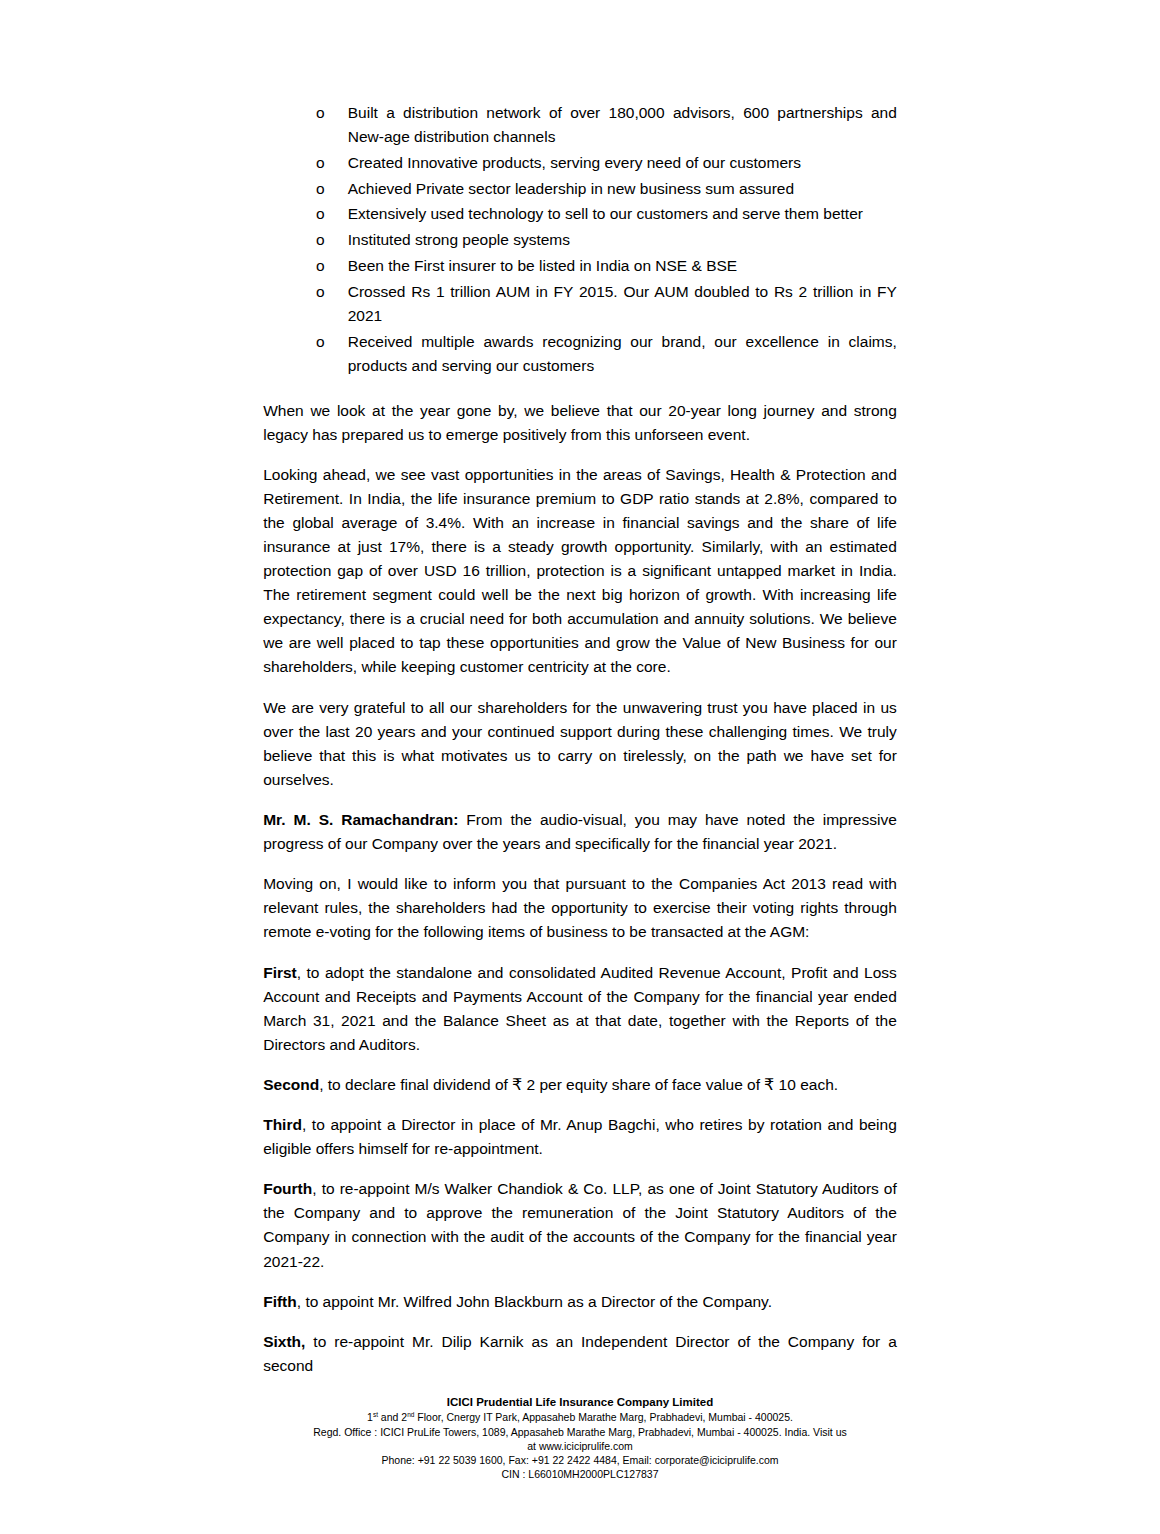Built a distribution network of over 180,000 advisors, 600 partnerships and New-age distribution channels
Created Innovative products, serving every need of our customers
Achieved Private sector leadership in new business sum assured
Extensively used technology to sell to our customers and serve them better
Instituted strong people systems
Been the First insurer to be listed in India on NSE & BSE
Crossed Rs 1 trillion AUM in FY 2015. Our AUM doubled to Rs 2 trillion in FY 2021
Received multiple awards recognizing our brand, our excellence in claims, products and serving our customers
When we look at the year gone by, we believe that our 20-year long journey and strong legacy has prepared us to emerge positively from this unforseen event.
Looking ahead, we see vast opportunities in the areas of Savings, Health & Protection and Retirement. In India, the life insurance premium to GDP ratio stands at 2.8%, compared to the global average of 3.4%. With an increase in financial savings and the share of life insurance at just 17%, there is a steady growth opportunity. Similarly, with an estimated protection gap of over USD 16 trillion, protection is a significant untapped market in India. The retirement segment could well be the next big horizon of growth. With increasing life expectancy, there is a crucial need for both accumulation and annuity solutions. We believe we are well placed to tap these opportunities and grow the Value of New Business for our shareholders, while keeping customer centricity at the core.
We are very grateful to all our shareholders for the unwavering trust you have placed in us over the last 20 years and your continued support during these challenging times. We truly believe that this is what motivates us to carry on tirelessly, on the path we have set for ourselves.
Mr. M. S. Ramachandran: From the audio-visual, you may have noted the impressive progress of our Company over the years and specifically for the financial year 2021.
Moving on, I would like to inform you that pursuant to the Companies Act 2013 read with relevant rules, the shareholders had the opportunity to exercise their voting rights through remote e-voting for the following items of business to be transacted at the AGM:
First, to adopt the standalone and consolidated Audited Revenue Account, Profit and Loss Account and Receipts and Payments Account of the Company for the financial year ended March 31, 2021 and the Balance Sheet as at that date, together with the Reports of the Directors and Auditors.
Second, to declare final dividend of ₹ 2 per equity share of face value of ₹ 10 each.
Third, to appoint a Director in place of Mr. Anup Bagchi, who retires by rotation and being eligible offers himself for re-appointment.
Fourth, to re-appoint M/s Walker Chandiok & Co. LLP, as one of Joint Statutory Auditors of the Company and to approve the remuneration of the Joint Statutory Auditors of the Company in connection with the audit of the accounts of the Company for the financial year 2021-22.
Fifth, to appoint Mr. Wilfred John Blackburn as a Director of the Company.
Sixth, to re-appoint Mr. Dilip Karnik as an Independent Director of the Company for a second
ICICI Prudential Life Insurance Company Limited
1st and 2nd Floor, Cnergy IT Park, Appasaheb Marathe Marg, Prabhadevi, Mumbai - 400025.
Regd. Office : ICICI PruLife Towers, 1089, Appasaheb Marathe Marg, Prabhadevi, Mumbai - 400025. India. Visit us
at www.iciciprulife.com
Phone: +91 22 5039 1600, Fax: +91 22 2422 4484, Email: corporate@iciciprulife.com
CIN : L66010MH2000PLC127837